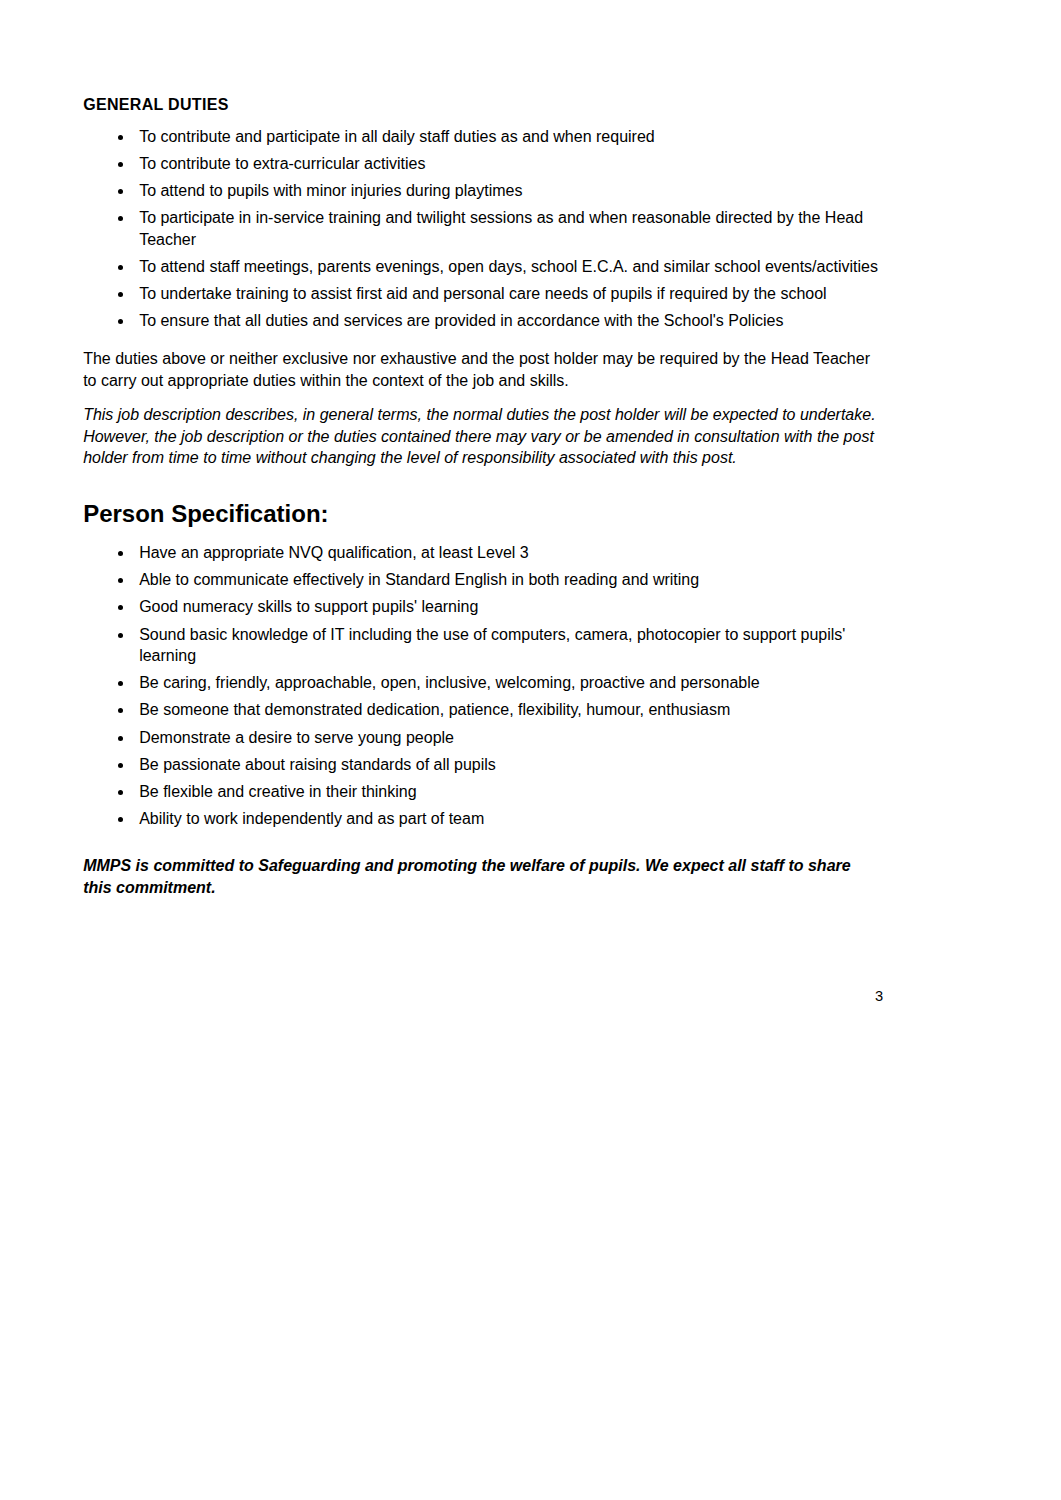GENERAL DUTIES
To contribute and participate in all daily staff duties as and when required
To contribute to extra-curricular activities
To attend to pupils with minor injuries during playtimes
To participate in in-service training and twilight sessions as and when reasonable directed by the Head Teacher
To attend staff meetings, parents evenings, open days, school E.C.A. and similar school events/activities
To undertake training to assist first aid and personal care needs of pupils if required by the school
To ensure that all duties and services are provided in accordance with the School's Policies
The duties above or neither exclusive nor exhaustive and the post holder may be required by the Head Teacher to carry out appropriate duties within the context of the job and skills.
This job description describes, in general terms, the normal duties the post holder will be expected to undertake. However, the job description or the duties contained there may vary or be amended in consultation with the post holder from time to time without changing the level of responsibility associated with this post.
Person Specification:
Have an appropriate NVQ qualification, at least Level 3
Able to communicate effectively in Standard English in both reading and writing
Good numeracy skills to support pupils' learning
Sound basic knowledge of IT including the use of computers, camera, photocopier to support pupils' learning
Be caring, friendly, approachable, open, inclusive, welcoming, proactive and personable
Be someone that demonstrated dedication, patience, flexibility, humour, enthusiasm
Demonstrate a desire to serve young people
Be passionate about raising standards of all pupils
Be flexible and creative in their thinking
Ability to work independently and as part of team
MMPS is committed to Safeguarding and promoting the welfare of pupils. We expect all staff to share this commitment.
3